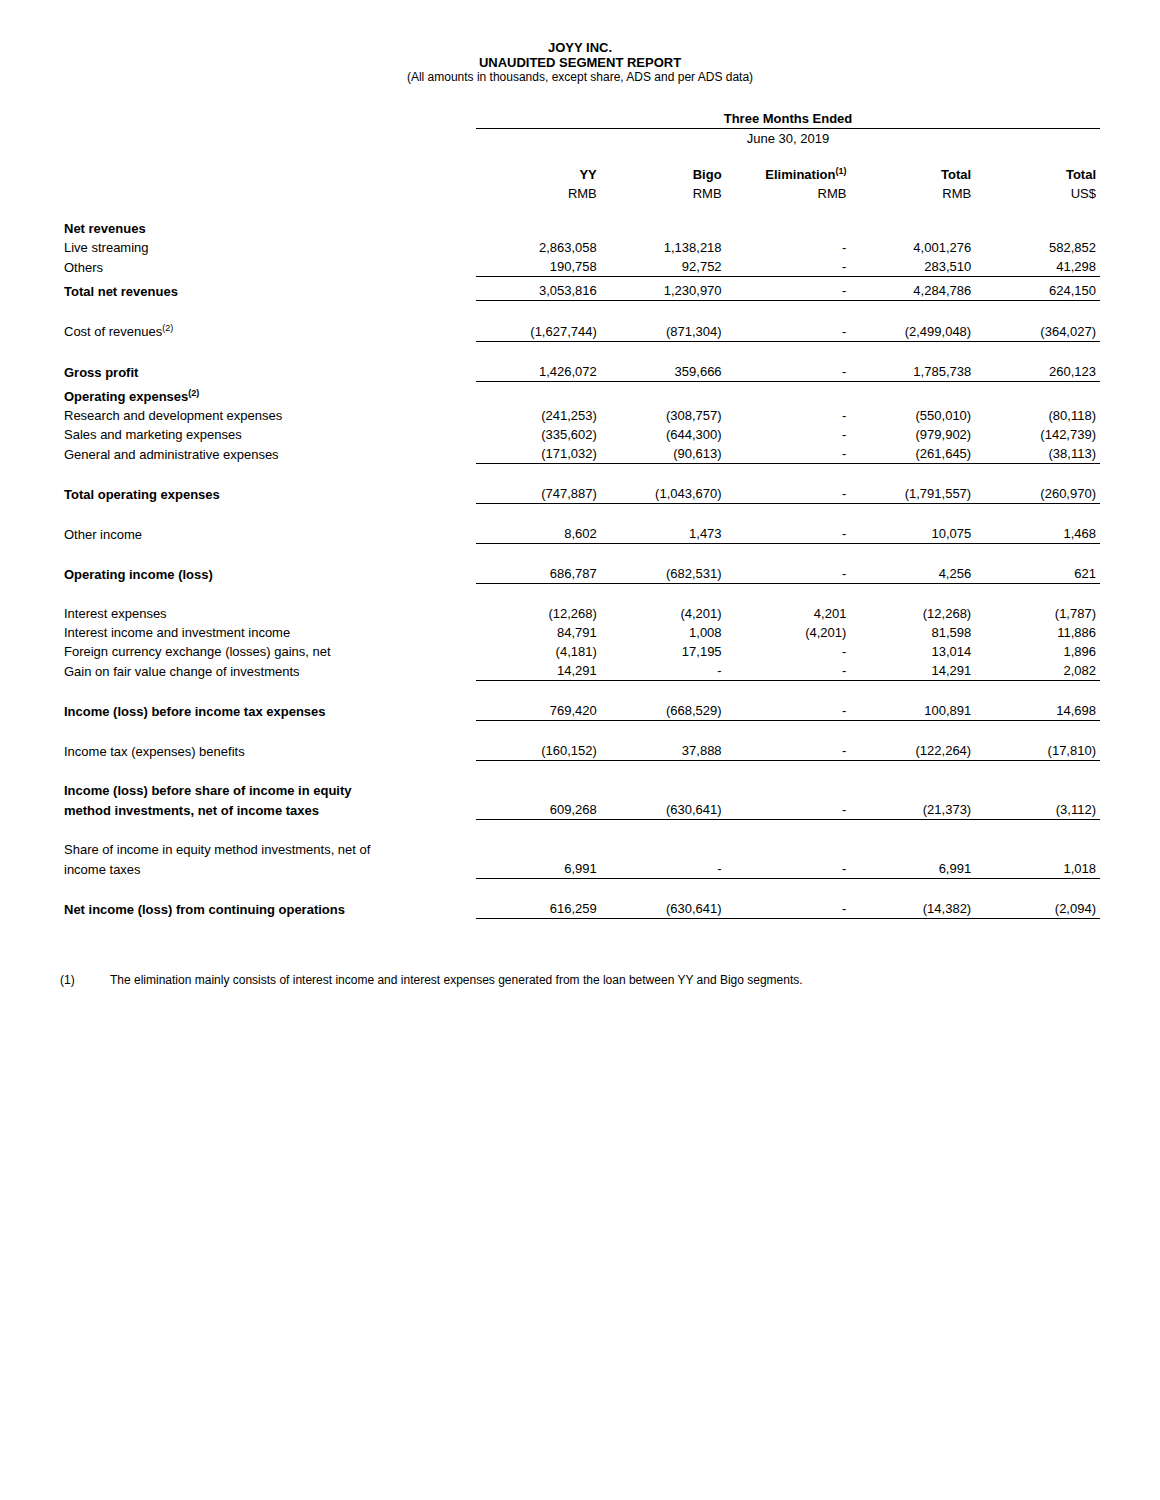JOYY INC.
UNAUDITED SEGMENT REPORT
(All amounts in thousands, except share, ADS and per ADS data)
| | Three Months Ended |
| | June 30, 2019 |
| | YY | Bigo | Elimination (1) | Total | Total |
| | RMB | RMB | RMB | RMB | US$ |
| Net revenues | | | | | |
| Live streaming | 2,863,058 | 1,138,218 | - | 4,001,276 | 582,852 |
| Others | 190,758 | 92,752 | - | 283,510 | 41,298 |
| Total net revenues | 3,053,816 | 1,230,970 | - | 4,284,786 | 624,150 |
| Cost of revenues (2) | (1,627,744) | (871,304) | - | (2,499,048) | (364,027) |
| Gross profit | 1,426,072 | 359,666 | - | 1,785,738 | 260,123 |
| Operating expenses (2) | | | | | |
| Research and development expenses | (241,253) | (308,757) | - | (550,010) | (80,118) |
| Sales and marketing expenses | (335,602) | (644,300) | - | (979,902) | (142,739) |
| General and administrative expenses | (171,032) | (90,613) | - | (261,645) | (38,113) |
| Total operating expenses | (747,887) | (1,043,670) | - | (1,791,557) | (260,970) |
| Other income | 8,602 | 1,473 | - | 10,075 | 1,468 |
| Operating income (loss) | 686,787 | (682,531) | - | 4,256 | 621 |
| Interest expenses | (12,268) | (4,201) | 4,201 | (12,268) | (1,787) |
| Interest income and investment income | 84,791 | 1,008 | (4,201) | 81,598 | 11,886 |
| Foreign currency exchange (losses) gains, net | (4,181) | 17,195 | - | 13,014 | 1,896 |
| Gain on fair value change of investments | 14,291 | - | - | 14,291 | 2,082 |
| Income (loss) before income tax expenses | 769,420 | (668,529) | - | 100,891 | 14,698 |
| Income tax (expenses) benefits | (160,152) | 37,888 | - | (122,264) | (17,810) |
| Income (loss) before share of income in equity | | | | | |
| method investments, net of income taxes | 609,268 | (630,641) | - | (21,373) | (3,112) |
| Share of income in equity method investments, net of | | | | | |
| income taxes | 6,991 | - | - | 6,991 | 1,018 |
| Net income (loss) from continuing operations | 616,259 | (630,641) | - | (14,382) | (2,094) |
(1)
The elimination mainly consists of interest income and interest expenses generated from the loan between YY and Bigo segments.